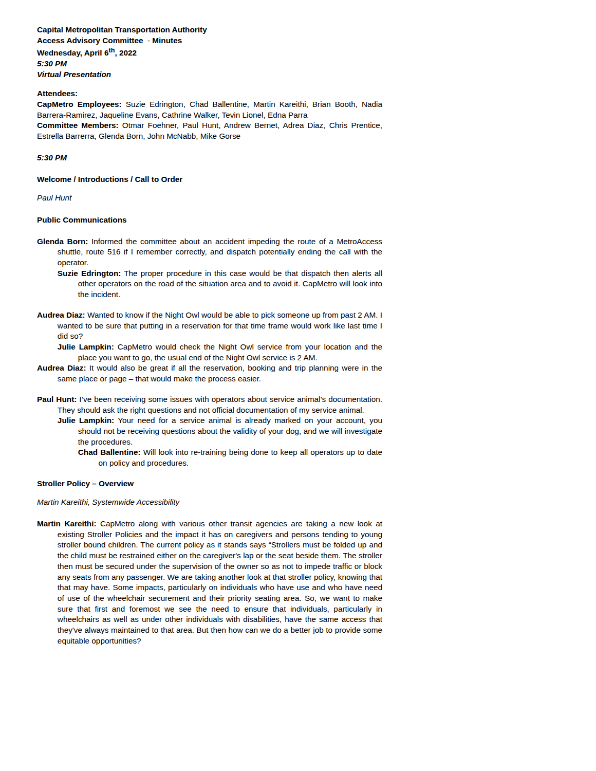Capital Metropolitan Transportation Authority
Access Advisory Committee - Minutes
Wednesday, April 6th, 2022
5:30 PM
Virtual Presentation
Attendees:
CapMetro Employees: Suzie Edrington, Chad Ballentine, Martin Kareithi, Brian Booth, Nadia Barrera-Ramirez, Jaqueline Evans, Cathrine Walker, Tevin Lionel, Edna Parra
Committee Members: Otmar Foehner, Paul Hunt, Andrew Bernet, Adrea Diaz, Chris Prentice, Estrella Barrerra, Glenda Born, John McNabb, Mike Gorse
5:30 PM
Welcome / Introductions / Call to Order
Paul Hunt
Public Communications
Glenda Born: Informed the committee about an accident impeding the route of a MetroAccess shuttle, route 516 if I remember correctly, and dispatch potentially ending the call with the operator.
Suzie Edrington: The proper procedure in this case would be that dispatch then alerts all other operators on the road of the situation area and to avoid it. CapMetro will look into the incident.
Audrea Diaz: Wanted to know if the Night Owl would be able to pick someone up from past 2 AM. I wanted to be sure that putting in a reservation for that time frame would work like last time I did so?
Julie Lampkin: CapMetro would check the Night Owl service from your location and the place you want to go, the usual end of the Night Owl service is 2 AM.
Audrea Diaz: It would also be great if all the reservation, booking and trip planning were in the same place or page – that would make the process easier.
Paul Hunt: I’ve been receiving some issues with operators about service animal’s documentation. They should ask the right questions and not official documentation of my service animal.
Julie Lampkin: Your need for a service animal is already marked on your account, you should not be receiving questions about the validity of your dog, and we will investigate the procedures.
Chad Ballentine: Will look into re-training being done to keep all operators up to date on policy and procedures.
Stroller Policy – Overview
Martin Kareithi, Systemwide Accessibility
Martin Kareithi: CapMetro along with various other transit agencies are taking a new look at existing Stroller Policies and the impact it has on caregivers and persons tending to young stroller bound children. The current policy as it stands says “Strollers must be folded up and the child must be restrained either on the caregiver's lap or the seat beside them. The stroller then must be secured under the supervision of the owner so as not to impede traffic or block any seats from any passenger. We are taking another look at that stroller policy, knowing that that may have. Some impacts, particularly on individuals who have use and who have need of use of the wheelchair securement and their priority seating area. So, we want to make sure that first and foremost we see the need to ensure that individuals, particularly in wheelchairs as well as under other individuals with disabilities, have the same access that they've always maintained to that area. But then how can we do a better job to provide some equitable opportunities?